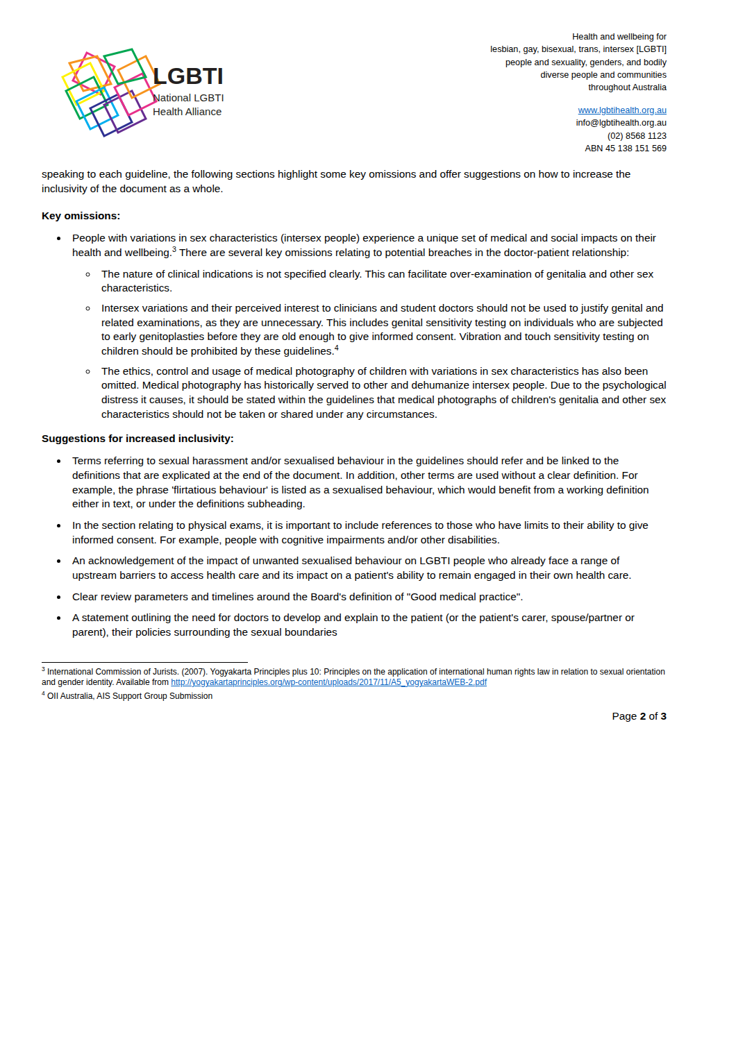Health and wellbeing for
lesbian, gay, bisexual, trans, intersex [LGBTI]
people and sexuality, genders, and bodily
diverse people and communities
throughout Australia
www.lgbtihealth.org.au
info@lgbtihealth.org.au
(02) 8568 1123
ABN 45 138 151 569
speaking to each guideline, the following sections highlight some key omissions and offer suggestions on how to increase the inclusivity of the document as a whole.
Key omissions:
People with variations in sex characteristics (intersex people) experience a unique set of medical and social impacts on their health and wellbeing.3 There are several key omissions relating to potential breaches in the doctor-patient relationship:
The nature of clinical indications is not specified clearly. This can facilitate over-examination of genitalia and other sex characteristics.
Intersex variations and their perceived interest to clinicians and student doctors should not be used to justify genital and related examinations, as they are unnecessary. This includes genital sensitivity testing on individuals who are subjected to early genitoplasties before they are old enough to give informed consent. Vibration and touch sensitivity testing on children should be prohibited by these guidelines.4
The ethics, control and usage of medical photography of children with variations in sex characteristics has also been omitted. Medical photography has historically served to other and dehumanize intersex people. Due to the psychological distress it causes, it should be stated within the guidelines that medical photographs of children's genitalia and other sex characteristics should not be taken or shared under any circumstances.
Suggestions for increased inclusivity:
Terms referring to sexual harassment and/or sexualised behaviour in the guidelines should refer and be linked to the definitions that are explicated at the end of the document. In addition, other terms are used without a clear definition. For example, the phrase 'flirtatious behaviour' is listed as a sexualised behaviour, which would benefit from a working definition either in text, or under the definitions subheading.
In the section relating to physical exams, it is important to include references to those who have limits to their ability to give informed consent. For example, people with cognitive impairments and/or other disabilities.
An acknowledgement of the impact of unwanted sexualised behaviour on LGBTI people who already face a range of upstream barriers to access health care and its impact on a patient's ability to remain engaged in their own health care.
Clear review parameters and timelines around the Board's definition of "Good medical practice".
A statement outlining the need for doctors to develop and explain to the patient (or the patient's carer, spouse/partner or parent), their policies surrounding the sexual boundaries
3 International Commission of Jurists. (2007). Yogyakarta Principles plus 10: Principles on the application of international human rights law in relation to sexual orientation and gender identity. Available from http://yogyakartaprinciples.org/wp-content/uploads/2017/11/A5_yogyakartaWEB-2.pdf
4 OII Australia, AIS Support Group Submission
Page 2 of 3